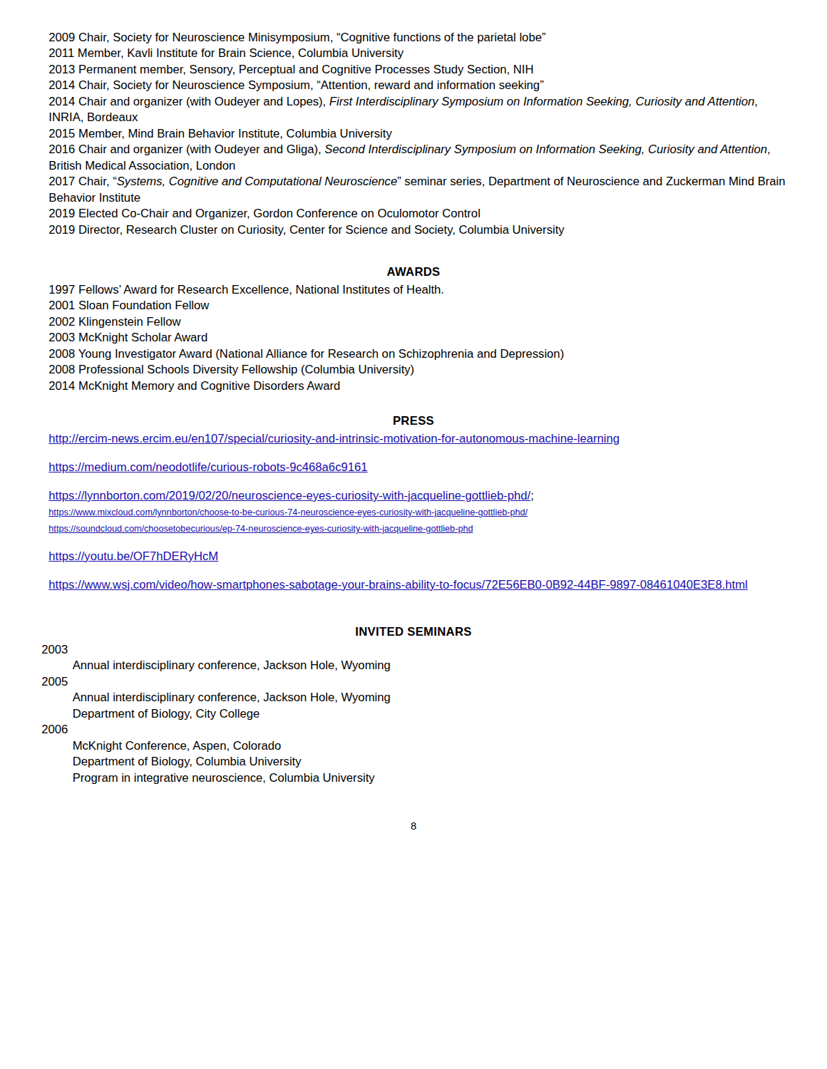2009 Chair, Society for Neuroscience Minisymposium, “Cognitive functions of the parietal lobe”
2011 Member, Kavli Institute for Brain Science, Columbia University
2013 Permanent member, Sensory, Perceptual and Cognitive Processes Study Section, NIH
2014 Chair, Society for Neuroscience Symposium, “Attention, reward and information seeking”
2014 Chair and organizer (with Oudeyer and Lopes), First Interdisciplinary Symposium on Information Seeking, Curiosity and Attention, INRIA, Bordeaux
2015 Member, Mind Brain Behavior Institute, Columbia University
2016 Chair and organizer (with Oudeyer and Gliga), Second Interdisciplinary Symposium on Information Seeking, Curiosity and Attention, British Medical Association, London
2017 Chair, “Systems, Cognitive and Computational Neuroscience” seminar series, Department of Neuroscience and Zuckerman Mind Brain Behavior Institute
2019 Elected Co-Chair and Organizer, Gordon Conference on Oculomotor Control
2019 Director, Research Cluster on Curiosity, Center for Science and Society, Columbia University
AWARDS
1997 Fellows’ Award for Research Excellence, National Institutes of Health.
2001 Sloan Foundation Fellow
2002 Klingenstein Fellow
2003 McKnight Scholar Award
2008 Young Investigator Award (National Alliance for Research on Schizophrenia and Depression)
2008 Professional Schools Diversity Fellowship (Columbia University)
2014 McKnight Memory and Cognitive Disorders Award
PRESS
http://ercim-news.ercim.eu/en107/special/curiosity-and-intrinsic-motivation-for-autonomous-machine-learning
https://medium.com/neodotlife/curious-robots-9c468a6c9161
https://lynnborton.com/2019/02/20/neuroscience-eyes-curiosity-with-jacqueline-gottlieb-phd/;
https://www.mixcloud.com/lynnborton/choose-to-be-curious-74-neuroscience-eyes-curiosity-with-jacqueline-gottlieb-phd/
https://soundcloud.com/choosetobecurious/ep-74-neuroscience-eyes-curiosity-with-jacqueline-gottlieb-phd
https://youtu.be/OF7hDERyHcM
https://www.wsj.com/video/how-smartphones-sabotage-your-brains-ability-to-focus/72E56EB0-0B92-44BF-9897-08461040E3E8.html
INVITED SEMINARS
2003
Annual interdisciplinary conference, Jackson Hole, Wyoming
2005
Annual interdisciplinary conference, Jackson Hole, Wyoming
Department of Biology, City College
2006
McKnight Conference, Aspen, Colorado
Department of Biology, Columbia University
Program in integrative neuroscience, Columbia University
8